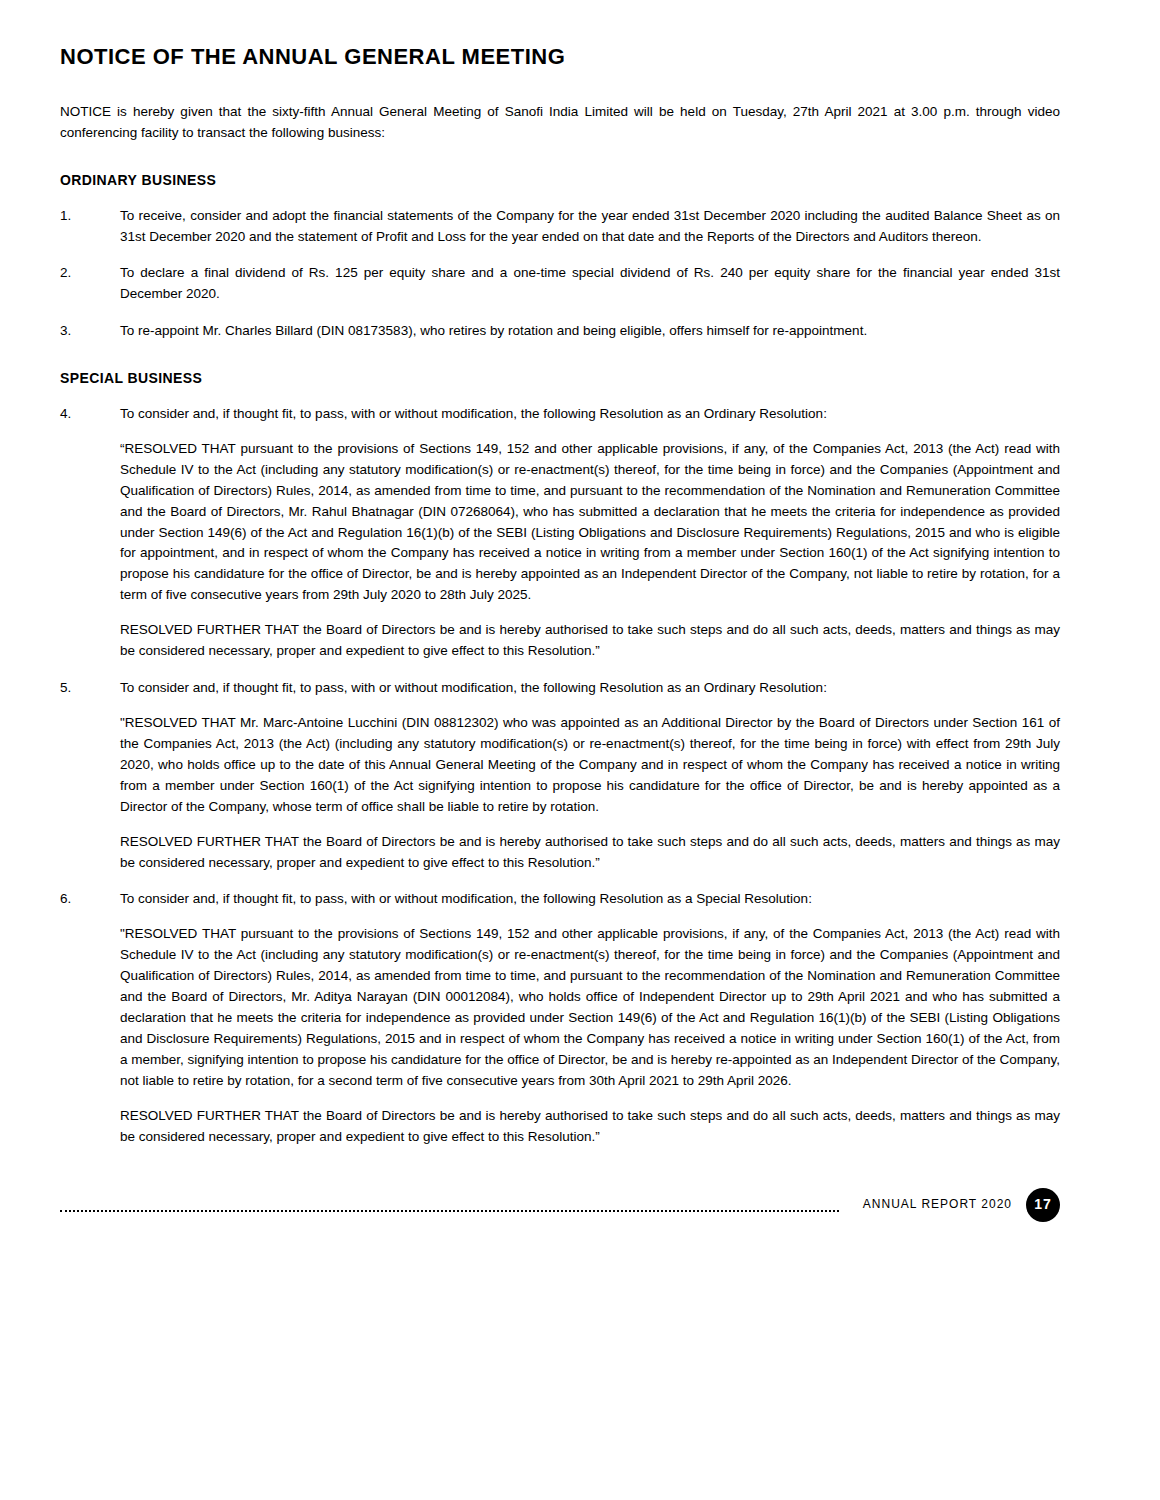NOTICE OF THE ANNUAL GENERAL MEETING
NOTICE is hereby given that the sixty-fifth Annual General Meeting of Sanofi India Limited will be held on Tuesday, 27th April 2021 at 3.00 p.m. through video conferencing facility to transact the following business:
ORDINARY BUSINESS
1.
To receive, consider and adopt the financial statements of the Company for the year ended 31st December 2020 including the audited Balance Sheet as on 31st December 2020 and the statement of Profit and Loss for the year ended on that date and the Reports of the Directors and Auditors thereon.
2.
To declare a final dividend of Rs. 125 per equity share and a one-time special dividend of Rs. 240 per equity share for the financial year ended 31st December 2020.
3.
To re-appoint Mr. Charles Billard (DIN 08173583), who retires by rotation and being eligible, offers himself for re-appointment.
SPECIAL BUSINESS
4.
To consider and, if thought fit, to pass, with or without modification, the following Resolution as an Ordinary Resolution:
“RESOLVED THAT pursuant to the provisions of Sections 149, 152 and other applicable provisions, if any, of the Companies Act, 2013 (the Act) read with Schedule IV to the Act (including any statutory modification(s) or re-enactment(s) thereof, for the time being in force) and the Companies (Appointment and Qualification of Directors) Rules, 2014, as amended from time to time, and pursuant to the recommendation of the Nomination and Remuneration Committee and the Board of Directors, Mr. Rahul Bhatnagar (DIN 07268064), who has submitted a declaration that he meets the criteria for independence as provided under Section 149(6) of the Act and Regulation 16(1)(b) of the SEBI (Listing Obligations and Disclosure Requirements) Regulations, 2015 and who is eligible for appointment, and in respect of whom the Company has received a notice in writing from a member under Section 160(1) of the Act signifying intention to propose his candidature for the office of Director, be and is hereby appointed as an Independent Director of the Company, not liable to retire by rotation, for a term of five consecutive years from 29th July 2020 to 28th July 2025.
RESOLVED FURTHER THAT the Board of Directors be and is hereby authorised to take such steps and do all such acts, deeds, matters and things as may be considered necessary, proper and expedient to give effect to this Resolution.”
5.
To consider and, if thought fit, to pass, with or without modification, the following Resolution as an Ordinary Resolution:
"RESOLVED THAT Mr. Marc-Antoine Lucchini (DIN 08812302) who was appointed as an Additional Director by the Board of Directors under Section 161 of the Companies Act, 2013 (the Act) (including any statutory modification(s) or re-enactment(s) thereof, for the time being in force) with effect from 29th July 2020, who holds office up to the date of this Annual General Meeting of the Company and in respect of whom the Company has received a notice in writing from a member under Section 160(1) of the Act signifying intention to propose his candidature for the office of Director, be and is hereby appointed as a Director of the Company, whose term of office shall be liable to retire by rotation.
RESOLVED FURTHER THAT the Board of Directors be and is hereby authorised to take such steps and do all such acts, deeds, matters and things as may be considered necessary, proper and expedient to give effect to this Resolution.”
6.
To consider and, if thought fit, to pass, with or without modification, the following Resolution as a Special Resolution:
"RESOLVED THAT pursuant to the provisions of Sections 149, 152 and other applicable provisions, if any, of the Companies Act, 2013 (the Act) read with Schedule IV to the Act (including any statutory modification(s) or re-enactment(s) thereof, for the time being in force) and the Companies (Appointment and Qualification of Directors) Rules, 2014, as amended from time to time, and pursuant to the recommendation of the Nomination and Remuneration Committee and the Board of Directors, Mr. Aditya Narayan (DIN 00012084), who holds office of Independent Director up to 29th April 2021 and who has submitted a declaration that he meets the criteria for independence as provided under Section 149(6) of the Act and Regulation 16(1)(b) of the SEBI (Listing Obligations and Disclosure Requirements) Regulations, 2015 and in respect of whom the Company has received a notice in writing under Section 160(1) of the Act, from a member, signifying intention to propose his candidature for the office of Director, be and is hereby re-appointed as an Independent Director of the Company, not liable to retire by rotation, for a second term of five consecutive years from 30th April 2021 to 29th April 2026.
RESOLVED FURTHER THAT the Board of Directors be and is hereby authorised to take such steps and do all such acts, deeds, matters and things as may be considered necessary, proper and expedient to give effect to this Resolution.”
ANNUAL REPORT 2020 17